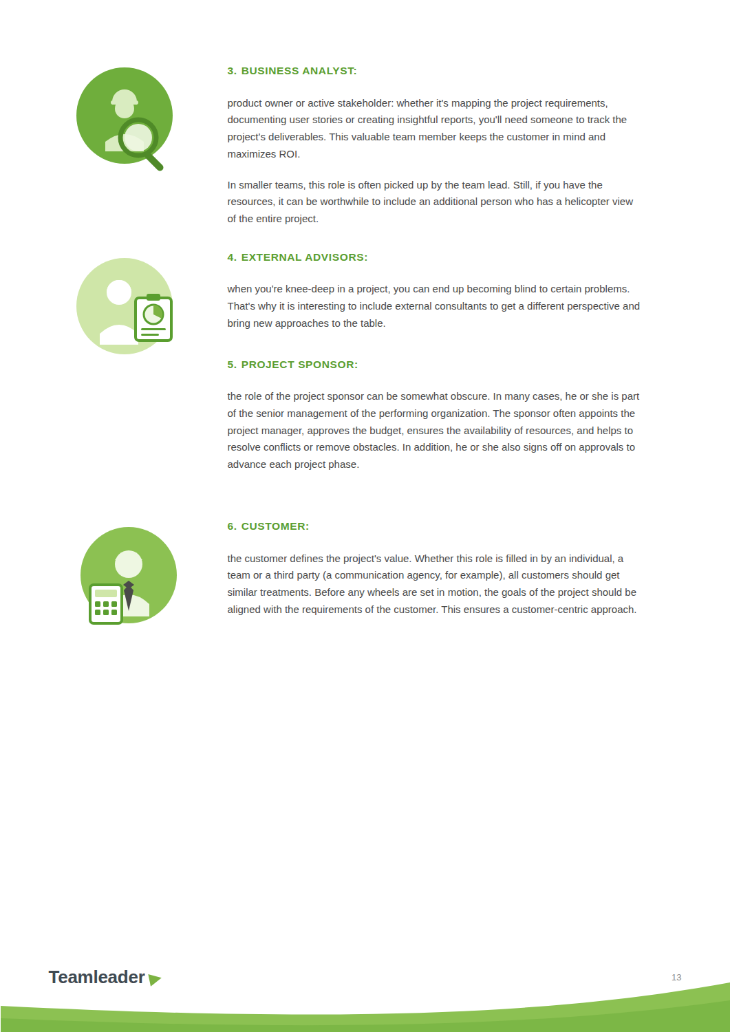3. BUSINESS ANALYST:
product owner or active stakeholder: whether it's mapping the project requirements, documenting user stories or creating insightful reports, you'll need someone to track the project's deliverables. This valuable team member keeps the customer in mind and maximizes ROI.
In smaller teams, this role is often picked up by the team lead. Still, if you have the resources, it can be worthwhile to include an additional person who has a helicopter view of the entire project.
4. EXTERNAL ADVISORS:
when you're knee-deep in a project, you can end up becoming blind to certain problems. That's why it is interesting to include external consultants to get a different perspective and bring new approaches to the table.
5. PROJECT SPONSOR:
the role of the project sponsor can be somewhat obscure. In many cases, he or she is part of the senior management of the performing organization. The sponsor often appoints the project manager, approves the budget, ensures the availability of resources, and helps to resolve conflicts or remove obstacles. In addition, he or she also signs off on approvals to advance each project phase.
6. CUSTOMER:
the customer defines the project's value. Whether this role is filled in by an individual, a team or a third party (a communication agency, for example), all customers should get similar treatments. Before any wheels are set in motion, the goals of the project should be aligned with the requirements of the customer. This ensures a customer-centric approach.
Teamleader
13